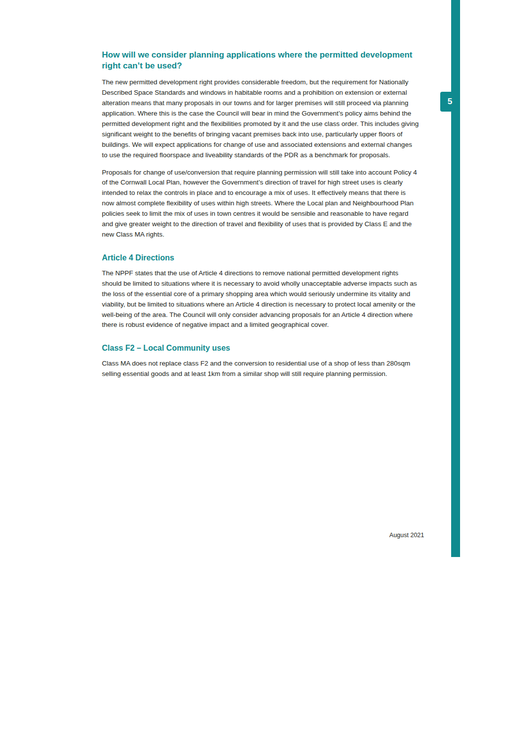5
How will we consider planning applications where the permitted development right can’t be used?
The new permitted development right provides considerable freedom, but the requirement for Nationally Described Space Standards and windows in habitable rooms and a prohibition on extension or external alteration means that many proposals in our towns and for larger premises will still proceed via planning application. Where this is the case the Council will bear in mind the Government’s policy aims behind the permitted development right and the flexibilities promoted by it and the use class order. This includes giving significant weight to the benefits of bringing vacant premises back into use, particularly upper floors of buildings. We will expect applications for change of use and associated extensions and external changes to use the required floorspace and liveability standards of the PDR as a benchmark for proposals.
Proposals for change of use/conversion that require planning permission will still take into account Policy 4 of the Cornwall Local Plan, however the Government’s direction of travel for high street uses is clearly intended to relax the controls in place and to encourage a mix of uses. It effectively means that there is now almost complete flexibility of uses within high streets. Where the Local plan and Neighbourhood Plan policies seek to limit the mix of uses in town centres it would be sensible and reasonable to have regard and give greater weight to the direction of travel and flexibility of uses that is provided by Class E and the new Class MA rights.
Article 4 Directions
The NPPF states that the use of Article 4 directions to remove national permitted development rights should be limited to situations where it is necessary to avoid wholly unacceptable adverse impacts such as the loss of the essential core of a primary shopping area which would seriously undermine its vitality and viability, but be limited to situations where an Article 4 direction is necessary to protect local amenity or the well-being of the area. The Council will only consider advancing proposals for an Article 4 direction where there is robust evidence of negative impact and a limited geographical cover.
Class F2 – Local Community uses
Class MA does not replace class F2 and the conversion to residential use of a shop of less than 280sqm selling essential goods and at least 1km from a similar shop will still require planning permission.
August 2021